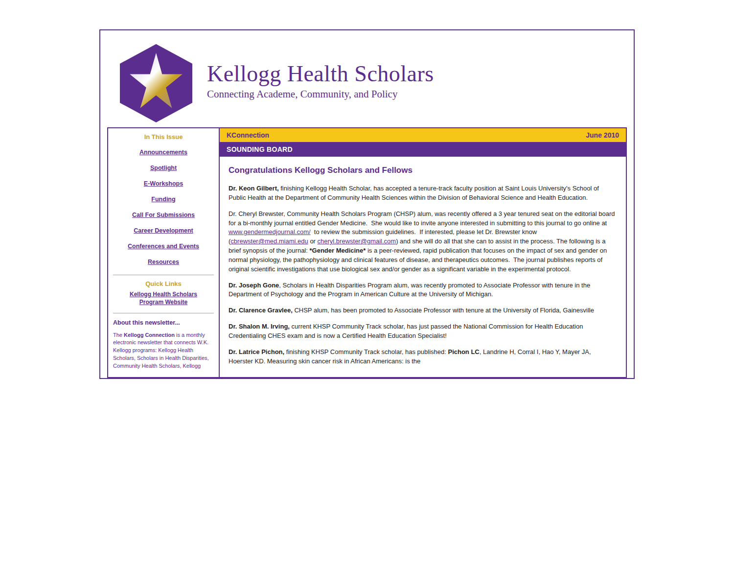Kellogg Health Scholars
Connecting Academe, Community, and Policy
In This Issue
Announcements
Spotlight
E-Workshops
Funding
Call For Submissions
Career Development
Conferences and Events
Resources
Quick Links
Kellogg Health Scholars
Program Website
About this newsletter...
The Kellogg Connection is a monthly electronic newsletter that connects W.K. Kellogg programs: Kellogg Health Scholars, Scholars in Health Disparities, Community Health Scholars, Kellogg
KConnection June 2010
SOUNDING BOARD
Congratulations Kellogg Scholars and Fellows
Dr. Keon Gilbert, finishing Kellogg Health Scholar, has accepted a tenure-track faculty position at Saint Louis University's School of Public Health at the Department of Community Health Sciences within the Division of Behavioral Science and Health Education.
Dr. Cheryl Brewster, Community Health Scholars Program (CHSP) alum, was recently offered a 3 year tenured seat on the editorial board for a bi-monthly journal entitled Gender Medicine. She would like to invite anyone interested in submitting to this journal to go online at www.gendermedjournal.com/ to review the submission guidelines. If interested, please let Dr. Brewster know (cbrewster@med.miami.edu or cheryl.brewster@gmail.com) and she will do all that she can to assist in the process. The following is a brief synopsis of the journal: *Gender Medicine* is a peer-reviewed, rapid publication that focuses on the impact of sex and gender on normal physiology, the pathophysiology and clinical features of disease, and therapeutics outcomes. The journal publishes reports of original scientific investigations that use biological sex and/or gender as a significant variable in the experimental protocol.
Dr. Joseph Gone, Scholars in Health Disparities Program alum, was recently promoted to Associate Professor with tenure in the Department of Psychology and the Program in American Culture at the University of Michigan.
Dr. Clarence Gravlee, CHSP alum, has been promoted to Associate Professor with tenure at the University of Florida, Gainesville
Dr. Shalon M. Irving, current KHSP Community Track scholar, has just passed the National Commission for Health Education Credentialing CHES exam and is now a Certified Health Education Specialist!
Dr. Latrice Pichon, finishing KHSP Community Track scholar, has published: Pichon LC, Landrine H, Corral I, Hao Y, Mayer JA, Hoerster KD. Measuring skin cancer risk in African Americans: is the